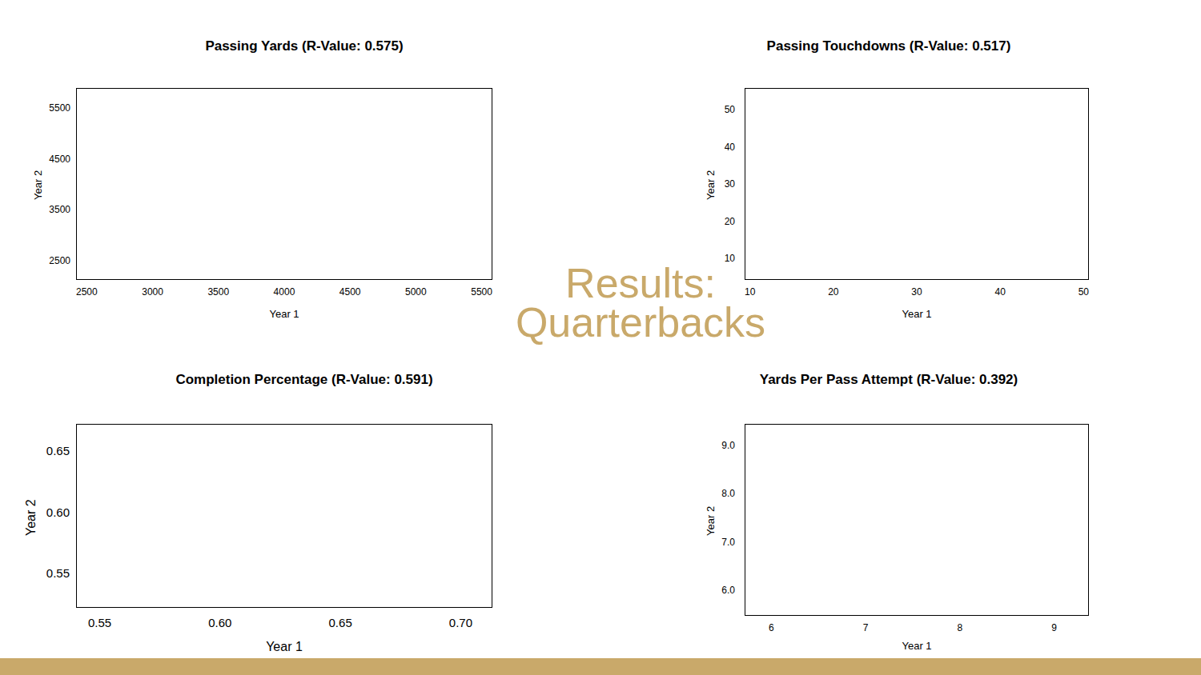Passing Yards (R-Value: 0.575)
Passing Touchdowns (R-Value: 0.517)
Completion Percentage (R-Value: 0.591)
Yards Per Pass Attempt (R-Value: 0.392)
Results:
Quarterbacks
Year 2
5500 4500 3500 2500
2500 3000 3500 4000 4500 5000 5500
Year 1
Year 2
50 40 30 20 10
10 20 30 40 50
Year 1
Year 2
0.65 0.60 0.55
0.55 0.60 0.65 0.70
Year 1
Year 2
9.0 8.0 7.0 6.0
6 7 8 9
Year 1